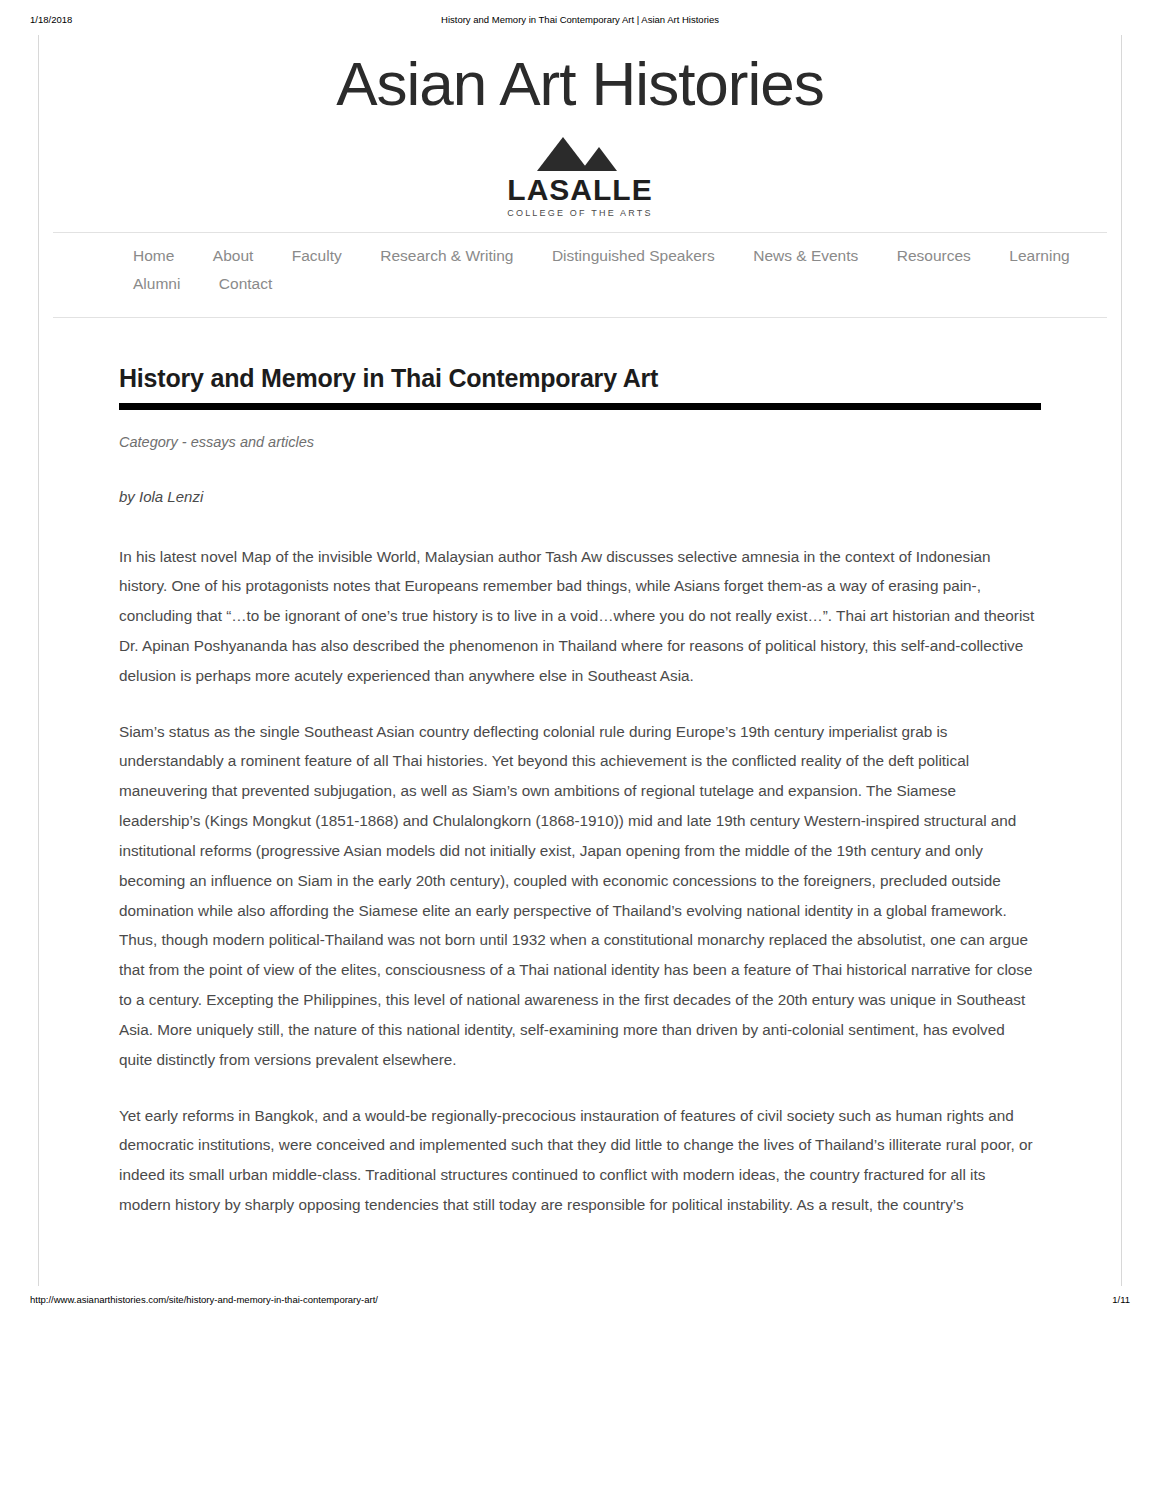1/18/2018
History and Memory in Thai Contemporary Art | Asian Art Histories
Asian Art Histories
LASALLE
COLLEGE OF THE ARTS
Home
About
Faculty
Research & Writing
Distinguished Speakers
News & Events
Resources
Learning
Alumni
Contact
History and Memory in Thai Contemporary Art
Category - essays and articles
by Iola Lenzi
In his latest novel Map of the invisible World, Malaysian author Tash Aw discusses selective amnesia in the context of Indonesian history. One of his protagonists notes that Europeans remember bad things, while Asians forget them-as a way of erasing pain-, concluding that “…to be ignorant of one’s true history is to live in a void…where you do not really exist…”. Thai art historian and theorist Dr. Apinan Poshyananda has also described the phenomenon in Thailand where for reasons of political history, this self-and-collective delusion is perhaps more acutely experienced than anywhere else in Southeast Asia.
Siam’s status as the single Southeast Asian country deflecting colonial rule during Europe’s 19th century imperialist grab is understandably a rominent feature of all Thai histories. Yet beyond this achievement is the conflicted reality of the deft political maneuvering that prevented subjugation, as well as Siam’s own ambitions of regional tutelage and expansion. The Siamese leadership’s (Kings Mongkut (1851-1868) and Chulalongkorn (1868-1910)) mid and late 19th century Western-inspired structural and institutional reforms (progressive Asian models did not initially exist, Japan opening from the middle of the 19th century and only becoming an influence on Siam in the early 20th century), coupled with economic concessions to the foreigners, precluded outside domination while also affording the Siamese elite an early perspective of Thailand’s evolving national identity in a global framework. Thus, though modern political-Thailand was not born until 1932 when a constitutional monarchy replaced the absolutist, one can argue that from the point of view of the elites, consciousness of a Thai national identity has been a feature of Thai historical narrative for close to a century. Excepting the Philippines, this level of national awareness in the first decades of the 20th entury was unique in Southeast Asia. More uniquely still, the nature of this national identity, self-examining more than driven by anti-colonial sentiment, has evolved quite distinctly from versions prevalent elsewhere.
Yet early reforms in Bangkok, and a would-be regionally-precocious instauration of features of civil society such as human rights and democratic institutions, were conceived and implemented such that they did little to change the lives of Thailand’s illiterate rural poor, or indeed its small urban middle-class. Traditional structures continued to conflict with modern ideas, the country fractured for all its modern history by sharply opposing tendencies that still today are responsible for political instability. As a result, the country’s
http://www.asianarthistories.com/site/history-and-memory-in-thai-contemporary-art/ 1/11